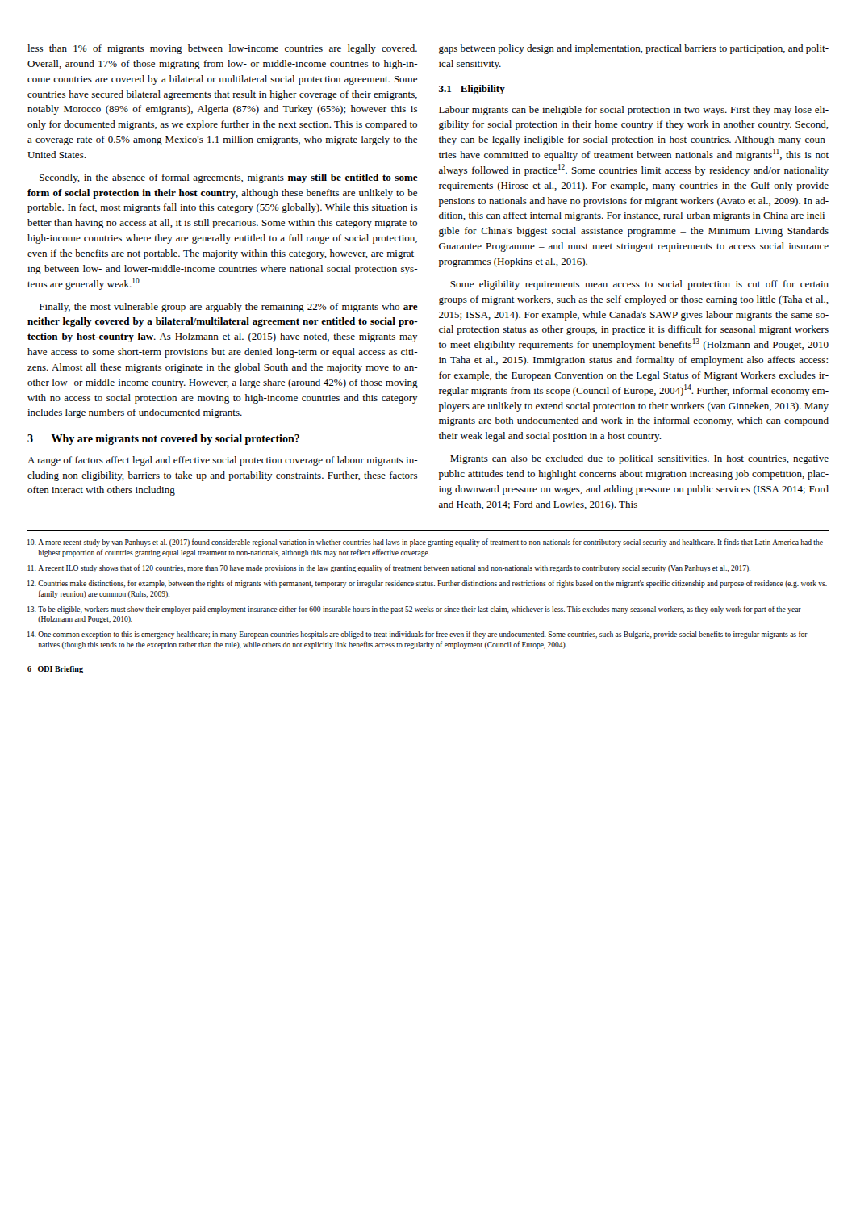less than 1% of migrants moving between low-income countries are legally covered. Overall, around 17% of those migrating from low- or middle-income countries to high-income countries are covered by a bilateral or multilateral social protection agreement. Some countries have secured bilateral agreements that result in higher coverage of their emigrants, notably Morocco (89% of emigrants), Algeria (87%) and Turkey (65%); however this is only for documented migrants, as we explore further in the next section. This is compared to a coverage rate of 0.5% among Mexico's 1.1 million emigrants, who migrate largely to the United States.
Secondly, in the absence of formal agreements, migrants may still be entitled to some form of social protection in their host country, although these benefits are unlikely to be portable. In fact, most migrants fall into this category (55% globally). While this situation is better than having no access at all, it is still precarious. Some within this category migrate to high-income countries where they are generally entitled to a full range of social protection, even if the benefits are not portable. The majority within this category, however, are migrating between low- and lower-middle-income countries where national social protection systems are generally weak.10
Finally, the most vulnerable group are arguably the remaining 22% of migrants who are neither legally covered by a bilateral/multilateral agreement nor entitled to social protection by host-country law. As Holzmann et al. (2015) have noted, these migrants may have access to some short-term provisions but are denied long-term or equal access as citizens. Almost all these migrants originate in the global South and the majority move to another low- or middle-income country. However, a large share (around 42%) of those moving with no access to social protection are moving to high-income countries and this category includes large numbers of undocumented migrants.
3 Why are migrants not covered by social protection?
A range of factors affect legal and effective social protection coverage of labour migrants including non-eligibility, barriers to take-up and portability constraints. Further, these factors often interact with others including
gaps between policy design and implementation, practical barriers to participation, and political sensitivity.
3.1 Eligibility
Labour migrants can be ineligible for social protection in two ways. First they may lose eligibility for social protection in their home country if they work in another country. Second, they can be legally ineligible for social protection in host countries. Although many countries have committed to equality of treatment between nationals and migrants11, this is not always followed in practice12. Some countries limit access by residency and/or nationality requirements (Hirose et al., 2011). For example, many countries in the Gulf only provide pensions to nationals and have no provisions for migrant workers (Avato et al., 2009). In addition, this can affect internal migrants. For instance, rural-urban migrants in China are ineligible for China's biggest social assistance programme – the Minimum Living Standards Guarantee Programme – and must meet stringent requirements to access social insurance programmes (Hopkins et al., 2016).
Some eligibility requirements mean access to social protection is cut off for certain groups of migrant workers, such as the self-employed or those earning too little (Taha et al., 2015; ISSA, 2014). For example, while Canada's SAWP gives labour migrants the same social protection status as other groups, in practice it is difficult for seasonal migrant workers to meet eligibility requirements for unemployment benefits13 (Holzmann and Pouget, 2010 in Taha et al., 2015). Immigration status and formality of employment also affects access: for example, the European Convention on the Legal Status of Migrant Workers excludes irregular migrants from its scope (Council of Europe, 2004)14. Further, informal economy employers are unlikely to extend social protection to their workers (van Ginneken, 2013). Many migrants are both undocumented and work in the informal economy, which can compound their weak legal and social position in a host country.
Migrants can also be excluded due to political sensitivities. In host countries, negative public attitudes tend to highlight concerns about migration increasing job competition, placing downward pressure on wages, and adding pressure on public services (ISSA 2014; Ford and Heath, 2014; Ford and Lowles, 2016). This
A more recent study by van Panhuys et al. (2017) found considerable regional variation in whether countries had laws in place granting equality of treatment to non-nationals for contributory social security and healthcare. It finds that Latin America had the highest proportion of countries granting equal legal treatment to non-nationals, although this may not reflect effective coverage.
A recent ILO study shows that of 120 countries, more than 70 have made provisions in the law granting equality of treatment between national and non-nationals with regards to contributory social security (Van Panhuys et al., 2017).
Countries make distinctions, for example, between the rights of migrants with permanent, temporary or irregular residence status. Further distinctions and restrictions of rights based on the migrant's specific citizenship and purpose of residence (e.g. work vs. family reunion) are common (Ruhs, 2009).
To be eligible, workers must show their employer paid employment insurance either for 600 insurable hours in the past 52 weeks or since their last claim, whichever is less. This excludes many seasonal workers, as they only work for part of the year (Holzmann and Pouget, 2010).
One common exception to this is emergency healthcare; in many European countries hospitals are obliged to treat individuals for free even if they are undocumented. Some countries, such as Bulgaria, provide social benefits to irregular migrants as for natives (though this tends to be the exception rather than the rule), while others do not explicitly link benefits access to regularity of employment (Council of Europe, 2004).
6 ODI Briefing